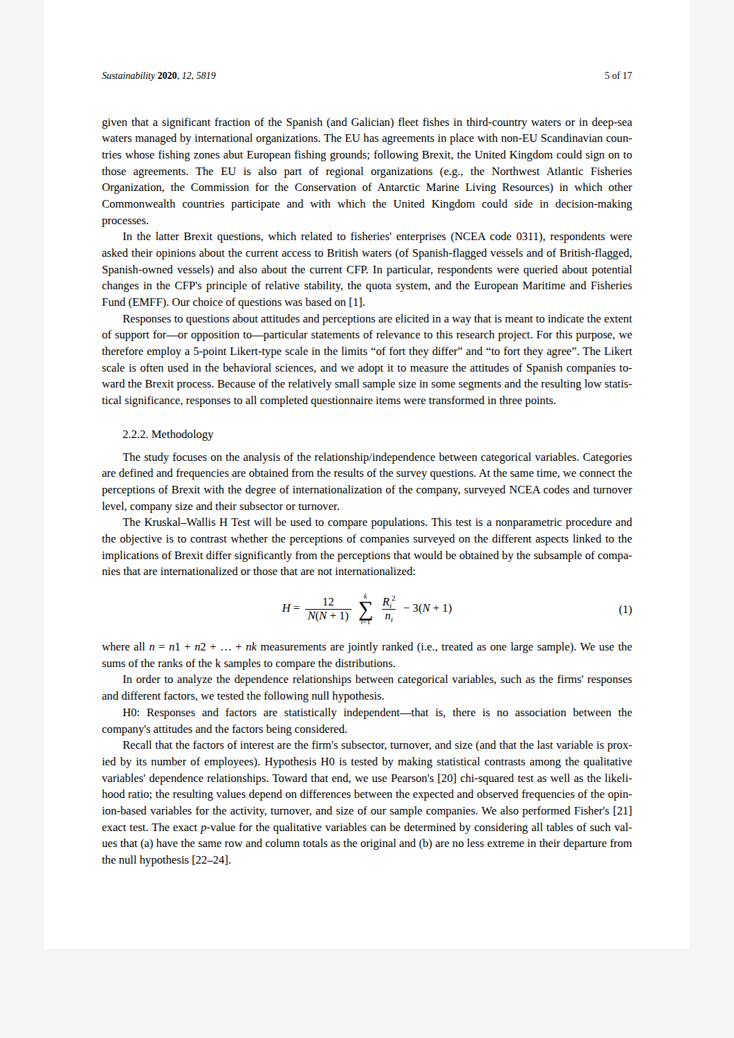Sustainability 2020, 12, 5819 5 of 17
given that a significant fraction of the Spanish (and Galician) fleet fishes in third-country waters or in deep-sea waters managed by international organizations. The EU has agreements in place with non-EU Scandinavian countries whose fishing zones abut European fishing grounds; following Brexit, the United Kingdom could sign on to those agreements. The EU is also part of regional organizations (e.g., the Northwest Atlantic Fisheries Organization, the Commission for the Conservation of Antarctic Marine Living Resources) in which other Commonwealth countries participate and with which the United Kingdom could side in decision-making processes.
In the latter Brexit questions, which related to fisheries' enterprises (NCEA code 0311), respondents were asked their opinions about the current access to British waters (of Spanish-flagged vessels and of British-flagged, Spanish-owned vessels) and also about the current CFP. In particular, respondents were queried about potential changes in the CFP's principle of relative stability, the quota system, and the European Maritime and Fisheries Fund (EMFF). Our choice of questions was based on [1].
Responses to questions about attitudes and perceptions are elicited in a way that is meant to indicate the extent of support for—or opposition to—particular statements of relevance to this research project. For this purpose, we therefore employ a 5-point Likert-type scale in the limits “of fort they differ” and “to fort they agree”. The Likert scale is often used in the behavioral sciences, and we adopt it to measure the attitudes of Spanish companies toward the Brexit process. Because of the relatively small sample size in some segments and the resulting low statistical significance, responses to all completed questionnaire items were transformed in three points.
2.2.2. Methodology
The study focuses on the analysis of the relationship/independence between categorical variables. Categories are defined and frequencies are obtained from the results of the survey questions. At the same time, we connect the perceptions of Brexit with the degree of internationalization of the company, surveyed NCEA codes and turnover level, company size and their subsector or turnover.
The Kruskal–Wallis H Test will be used to compare populations. This test is a nonparametric procedure and the objective is to contrast whether the perceptions of companies surveyed on the different aspects linked to the implications of Brexit differ significantly from the perceptions that would be obtained by the subsample of companies that are internationalized or those that are not internationalized:
H = 12 N(N + 1) k ∑ i=1 Ri2 ni − 3(N + 1) (1)
where all n = n1 + n2 + … + nk measurements are jointly ranked (i.e., treated as one large sample). We use the sums of the ranks of the k samples to compare the distributions.
In order to analyze the dependence relationships between categorical variables, such as the firms' responses and different factors, we tested the following null hypothesis.
H0: Responses and factors are statistically independent—that is, there is no association between the company's attitudes and the factors being considered.
Recall that the factors of interest are the firm's subsector, turnover, and size (and that the last variable is proxied by its number of employees). Hypothesis H0 is tested by making statistical contrasts among the qualitative variables' dependence relationships. Toward that end, we use Pearson's [20] chi-squared test as well as the likelihood ratio; the resulting values depend on differences between the expected and observed frequencies of the opinion-based variables for the activity, turnover, and size of our sample companies. We also performed Fisher's [21] exact test. The exact p-value for the qualitative variables can be determined by considering all tables of such values that (a) have the same row and column totals as the original and (b) are no less extreme in their departure from the null hypothesis [22–24].